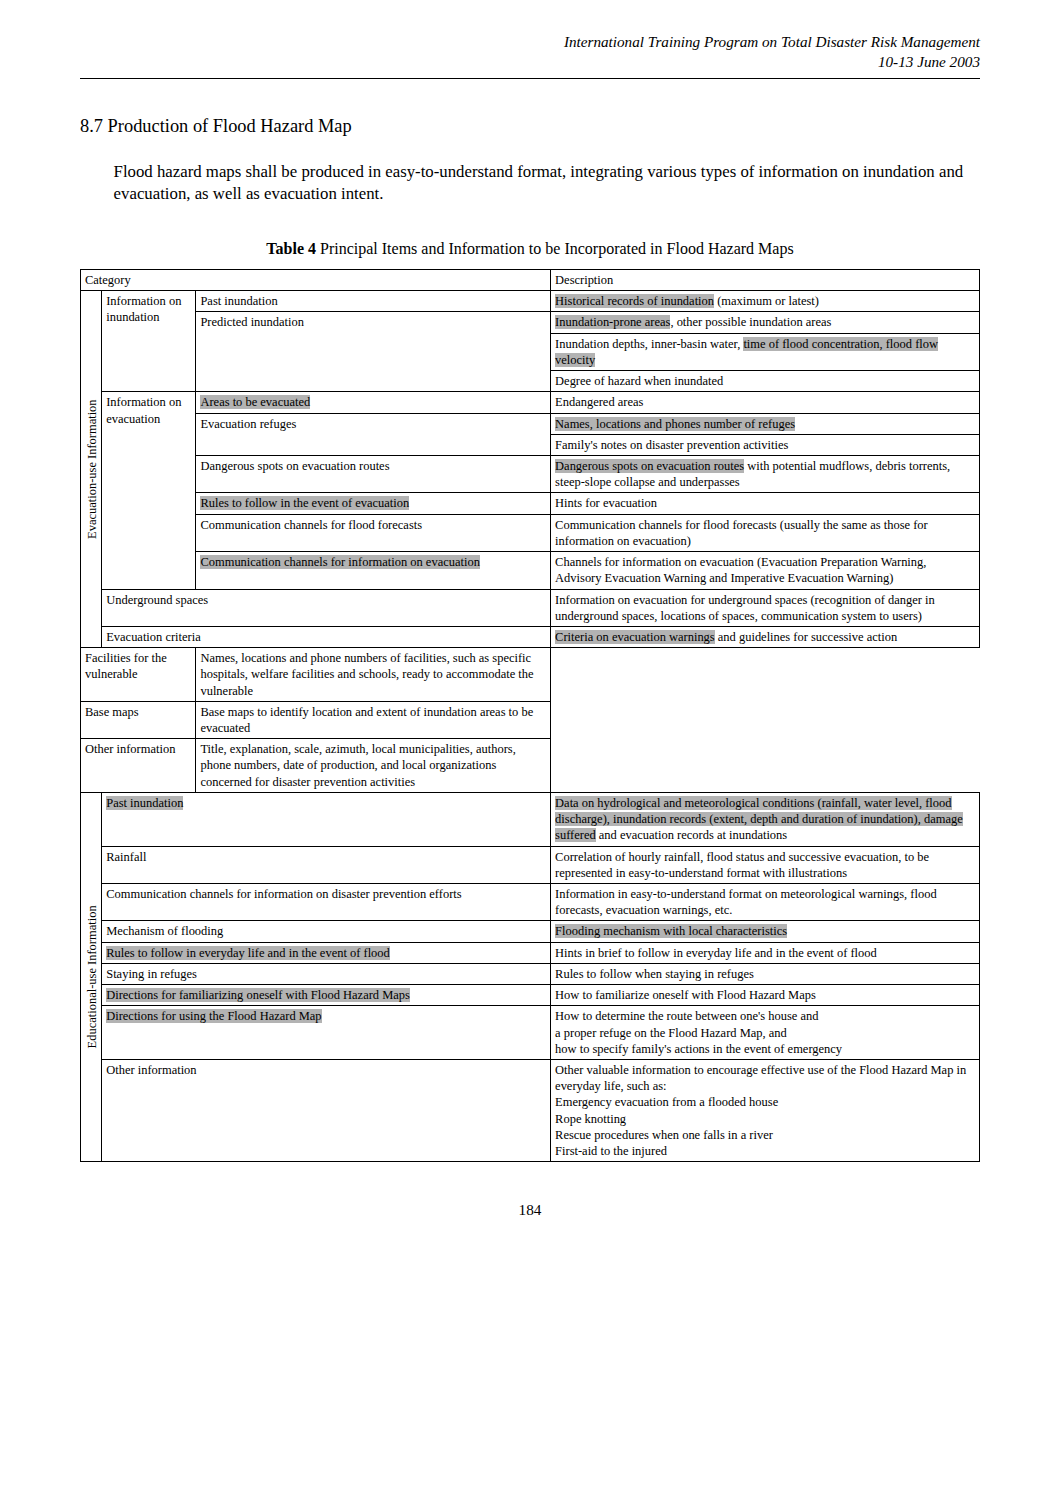International Training Program on Total Disaster Risk Management
10-13 June 2003
8.7 Production of Flood Hazard Map
Flood hazard maps shall be produced in easy-to-understand format, integrating various types of information on inundation and evacuation, as well as evacuation intent.
Table 4 Principal Items and Information to be Incorporated in Flood Hazard Maps
| Category | Description |
| --- | --- |
| Evacuation-use Information | Information on inundation | Past inundation | Historical records of inundation (maximum or latest) |
| Predicted inundation | Inundation-prone areas , other possible inundation areas |
| Inundation depths, inner-basin water, time of flood concentration, flood flow velocity |
| Degree of hazard when inundated |
| Information on evacuation | Areas to be evacuated | Endangered areas |
| Evacuation refuges | Names, locations and phones number of refuges |
| Family's notes on disaster prevention activities |
| Dangerous spots on evacuation routes | Dangerous spots on evacuation routes with potential mudflows, debris torrents, steep-slope collapse and underpasses |
| Rules to follow in the event of evacuation | Hints for evacuation |
| Communication channels for flood forecasts | Communication channels for flood forecasts (usually the same as those for information on evacuation) |
| Communication channels for information on evacuation | Channels for information on evacuation (Evacuation Preparation Warning, Advisory Evacuation Warning and Imperative Evacuation Warning) |
| Underground spaces | Information on evacuation for underground spaces (recognition of danger in underground spaces, locations of spaces, communication system to users) |
| Evacuation criteria | Criteria on evacuation warnings and guidelines for successive action |
| Facilities for the vulnerable | Names, locations and phone numbers of facilities, such as specific hospitals, welfare facilities and schools, ready to accommodate the vulnerable |
| Base maps | Base maps to identify location and extent of inundation areas to be evacuated |
| Other information | Title, explanation, scale, azimuth, local municipalities, authors, phone numbers, date of production, and local organizations concerned for disaster prevention activities |
| Educational-use Information | Past inundation | Data on hydrological and meteorological conditions (rainfall, water level, flood discharge), inundation records (extent, depth and duration of inundation), damage suffered and evacuation records at inundations |
| Rainfall | Correlation of hourly rainfall, flood status and successive evacuation, to be represented in easy-to-understand format with illustrations |
| Communication channels for information on disaster prevention efforts | Information in easy-to-understand format on meteorological warnings, flood forecasts, evacuation warnings, etc. |
| Mechanism of flooding | Flooding mechanism with local characteristics |
| Rules to follow in everyday life and in the event of flood | Hints in brief to follow in everyday life and in the event of flood |
| Staying in refuges | Rules to follow when staying in refuges |
| Directions for familiarizing oneself with Flood Hazard Maps | How to familiarize oneself with Flood Hazard Maps |
| Directions for using the Flood Hazard Map | How to determine the route between one's house and a proper refuge on the Flood Hazard Map, and how to specify family's actions in the event of emergency |
| Other information | Other valuable information to encourage effective use of the Flood Hazard Map in everyday life, such as: Emergency evacuation from a flooded house Rope knotting Rescue procedures when one falls in a river First-aid to the injured |
184